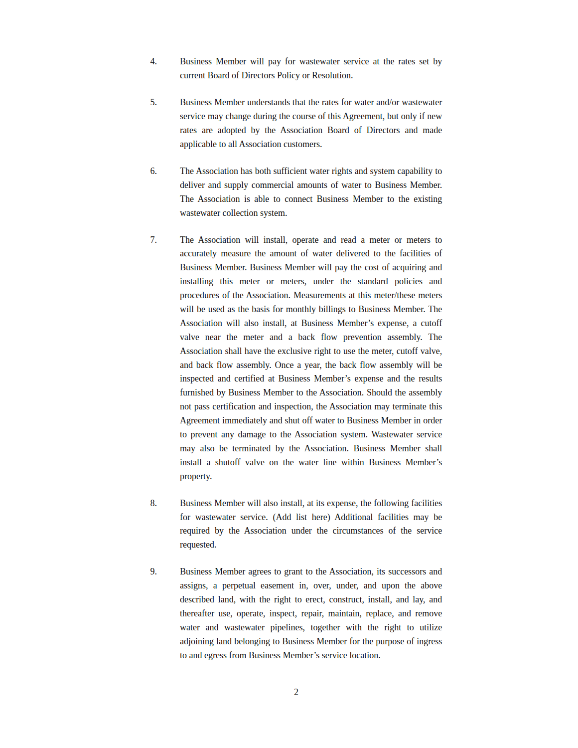4. Business Member will pay for wastewater service at the rates set by current Board of Directors Policy or Resolution.
5. Business Member understands that the rates for water and/or wastewater service may change during the course of this Agreement, but only if new rates are adopted by the Association Board of Directors and made applicable to all Association customers.
6. The Association has both sufficient water rights and system capability to deliver and supply commercial amounts of water to Business Member. The Association is able to connect Business Member to the existing wastewater collection system.
7. The Association will install, operate and read a meter or meters to accurately measure the amount of water delivered to the facilities of Business Member. Business Member will pay the cost of acquiring and installing this meter or meters, under the standard policies and procedures of the Association. Measurements at this meter/these meters will be used as the basis for monthly billings to Business Member. The Association will also install, at Business Member’s expense, a cutoff valve near the meter and a back flow prevention assembly. The Association shall have the exclusive right to use the meter, cutoff valve, and back flow assembly. Once a year, the back flow assembly will be inspected and certified at Business Member’s expense and the results furnished by Business Member to the Association. Should the assembly not pass certification and inspection, the Association may terminate this Agreement immediately and shut off water to Business Member in order to prevent any damage to the Association system. Wastewater service may also be terminated by the Association. Business Member shall install a shutoff valve on the water line within Business Member’s property.
8. Business Member will also install, at its expense, the following facilities for wastewater service. (Add list here) Additional facilities may be required by the Association under the circumstances of the service requested.
9. Business Member agrees to grant to the Association, its successors and assigns, a perpetual easement in, over, under, and upon the above described land, with the right to erect, construct, install, and lay, and thereafter use, operate, inspect, repair, maintain, replace, and remove water and wastewater pipelines, together with the right to utilize adjoining land belonging to Business Member for the purpose of ingress to and egress from Business Member’s service location.
2